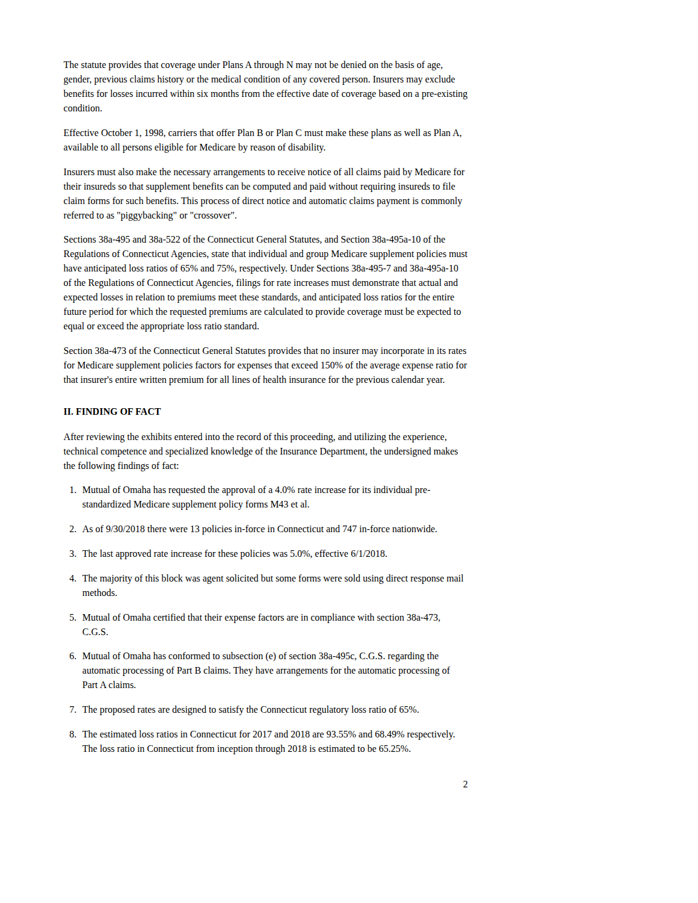The statute provides that coverage under Plans A through N may not be denied on the basis of age, gender, previous claims history or the medical condition of any covered person. Insurers may exclude benefits for losses incurred within six months from the effective date of coverage based on a pre-existing condition.
Effective October 1, 1998, carriers that offer Plan B or Plan C must make these plans as well as Plan A, available to all persons eligible for Medicare by reason of disability.
Insurers must also make the necessary arrangements to receive notice of all claims paid by Medicare for their insureds so that supplement benefits can be computed and paid without requiring insureds to file claim forms for such benefits. This process of direct notice and automatic claims payment is commonly referred to as "piggybacking" or "crossover".
Sections 38a-495 and 38a-522 of the Connecticut General Statutes, and Section 38a-495a-10 of the Regulations of Connecticut Agencies, state that individual and group Medicare supplement policies must have anticipated loss ratios of 65% and 75%, respectively. Under Sections 38a-495-7 and 38a-495a-10 of the Regulations of Connecticut Agencies, filings for rate increases must demonstrate that actual and expected losses in relation to premiums meet these standards, and anticipated loss ratios for the entire future period for which the requested premiums are calculated to provide coverage must be expected to equal or exceed the appropriate loss ratio standard.
Section 38a-473 of the Connecticut General Statutes provides that no insurer may incorporate in its rates for Medicare supplement policies factors for expenses that exceed 150% of the average expense ratio for that insurer's entire written premium for all lines of health insurance for the previous calendar year.
II. FINDING OF FACT
After reviewing the exhibits entered into the record of this proceeding, and utilizing the experience, technical competence and specialized knowledge of the Insurance Department, the undersigned makes the following findings of fact:
Mutual of Omaha has requested the approval of a 4.0% rate increase for its individual pre-standardized Medicare supplement policy forms M43 et al.
As of 9/30/2018 there were 13 policies in-force in Connecticut and 747 in-force nationwide.
The last approved rate increase for these policies was 5.0%, effective 6/1/2018.
The majority of this block was agent solicited but some forms were sold using direct response mail methods.
Mutual of Omaha certified that their expense factors are in compliance with section 38a-473, C.G.S.
Mutual of Omaha has conformed to subsection (e) of section 38a-495c, C.G.S. regarding the automatic processing of Part B claims. They have arrangements for the automatic processing of Part A claims.
The proposed rates are designed to satisfy the Connecticut regulatory loss ratio of 65%.
The estimated loss ratios in Connecticut for 2017 and 2018 are 93.55% and 68.49% respectively. The loss ratio in Connecticut from inception through 2018 is estimated to be 65.25%.
2